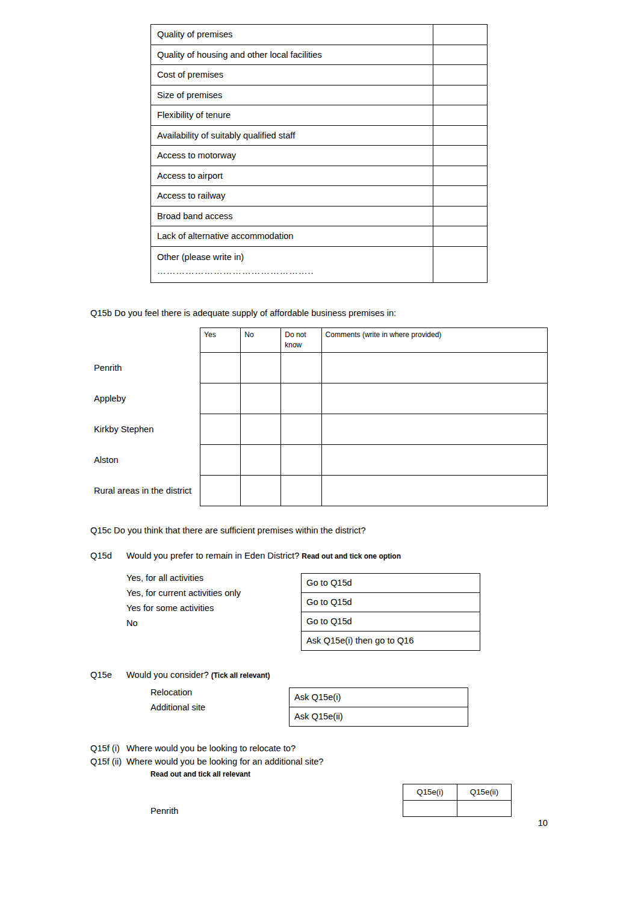| Quality of premises | |
| Quality of housing and other local facilities | |
| Cost of premises | |
| Size of premises | |
| Flexibility of tenure | |
| Availability of suitably qualified staff | |
| Access to motorway | |
| Access to airport | |
| Access to railway | |
| Broad band access | |
| Lack of alternative accommodation | |
| Other (please write in) ………………………………………….. | |
Q15b Do you feel there is adequate supply of affordable business premises in:
| | Yes | No | Do not know | Comments (write in where provided) |
| --- | --- | --- | --- | --- |
| Penrith | | | | |
| Appleby | | | | |
| Kirkby Stephen | | | | |
| Alston | | | | |
| Rural areas in the district | | | | |
Q15c Do you think that there are sufficient premises within the district?
Q15d Would you prefer to remain in Eden District? Read out and tick one option
Yes, for all activities
Yes, for current activities only
Yes for some activities
No
| Go to Q15d |
| Go to Q15d |
| Go to Q15d |
| Ask Q15e(i) then go to Q16 |
Q15e Would you consider? (Tick all relevant)
Relocation
Additional site
| Ask Q15e(i) |
| Ask Q15e(ii) |
Q15f (i) Where would you be looking to relocate to?
Q15f (ii) Where would you be looking for an additional site?
Read out and tick all relevant
| Q15e(i) | Q15e(ii) |
Penrith
10